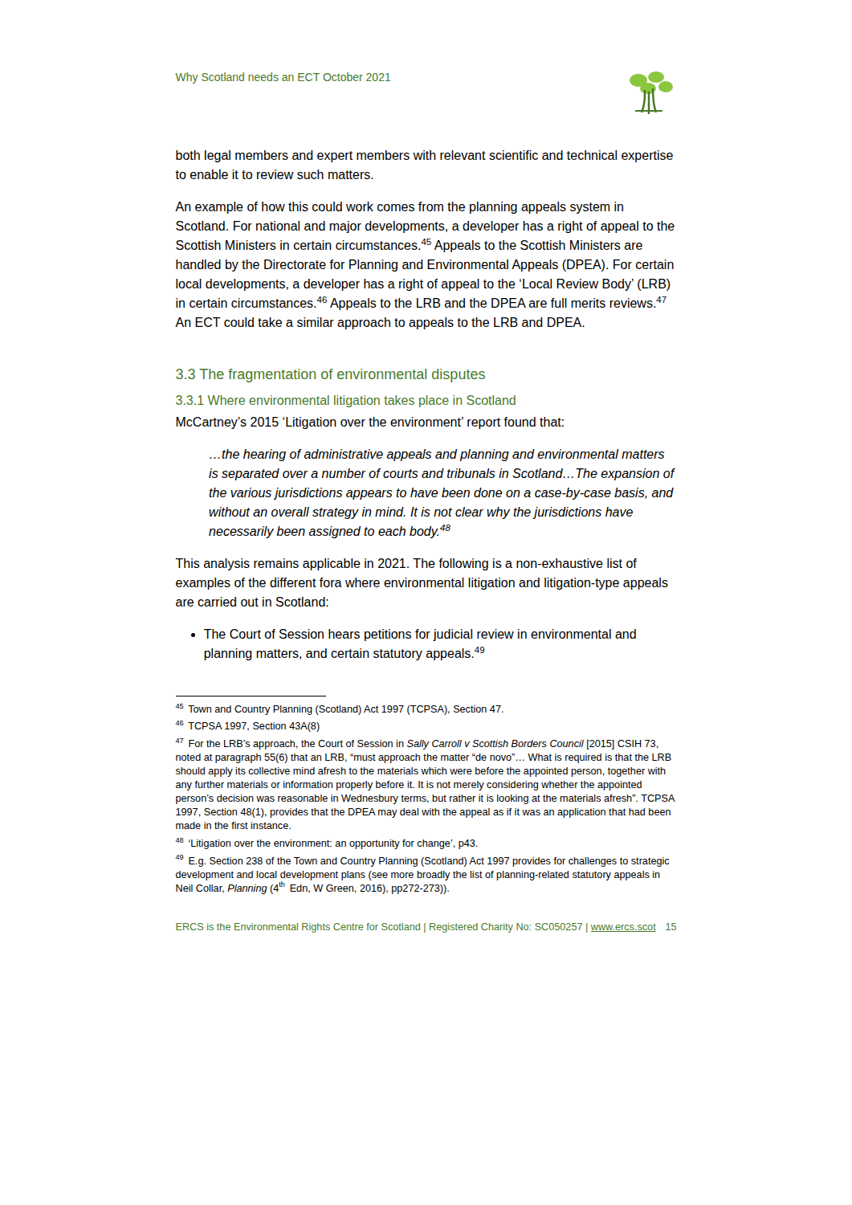Why Scotland needs an ECT October 2021
both legal members and expert members with relevant scientific and technical expertise to enable it to review such matters.
An example of how this could work comes from the planning appeals system in Scotland. For national and major developments, a developer has a right of appeal to the Scottish Ministers in certain circumstances.45 Appeals to the Scottish Ministers are handled by the Directorate for Planning and Environmental Appeals (DPEA). For certain local developments, a developer has a right of appeal to the ‘Local Review Body’ (LRB) in certain circumstances.46 Appeals to the LRB and the DPEA are full merits reviews.47 An ECT could take a similar approach to appeals to the LRB and DPEA.
3.3 The fragmentation of environmental disputes
3.3.1 Where environmental litigation takes place in Scotland
McCartney’s 2015 ‘Litigation over the environment’ report found that:
…the hearing of administrative appeals and planning and environmental matters is separated over a number of courts and tribunals in Scotland…The expansion of the various jurisdictions appears to have been done on a case-by-case basis, and without an overall strategy in mind. It is not clear why the jurisdictions have necessarily been assigned to each body.48
This analysis remains applicable in 2021. The following is a non-exhaustive list of examples of the different fora where environmental litigation and litigation-type appeals are carried out in Scotland:
The Court of Session hears petitions for judicial review in environmental and planning matters, and certain statutory appeals.49
45 Town and Country Planning (Scotland) Act 1997 (TCPSA), Section 47.
46 TCPSA 1997, Section 43A(8)
47 For the LRB’s approach, the Court of Session in Sally Carroll v Scottish Borders Council [2015] CSIH 73, noted at paragraph 55(6) that an LRB, “must approach the matter “de novo”… What is required is that the LRB should apply its collective mind afresh to the materials which were before the appointed person, together with any further materials or information properly before it. It is not merely considering whether the appointed person’s decision was reasonable in Wednesbury terms, but rather it is looking at the materials afresh”. TCPSA 1997, Section 48(1), provides that the DPEA may deal with the appeal as if it was an application that had been made in the first instance.
48 ‘Litigation over the environment: an opportunity for change’, p43.
49 E.g. Section 238 of the Town and Country Planning (Scotland) Act 1997 provides for challenges to strategic development and local development plans (see more broadly the list of planning-related statutory appeals in Neil Collar, Planning (4th Edn, W Green, 2016), pp272-273)).
ERCS is the Environmental Rights Centre for Scotland | Registered Charity No: SC050257 | www.ercs.scot
15